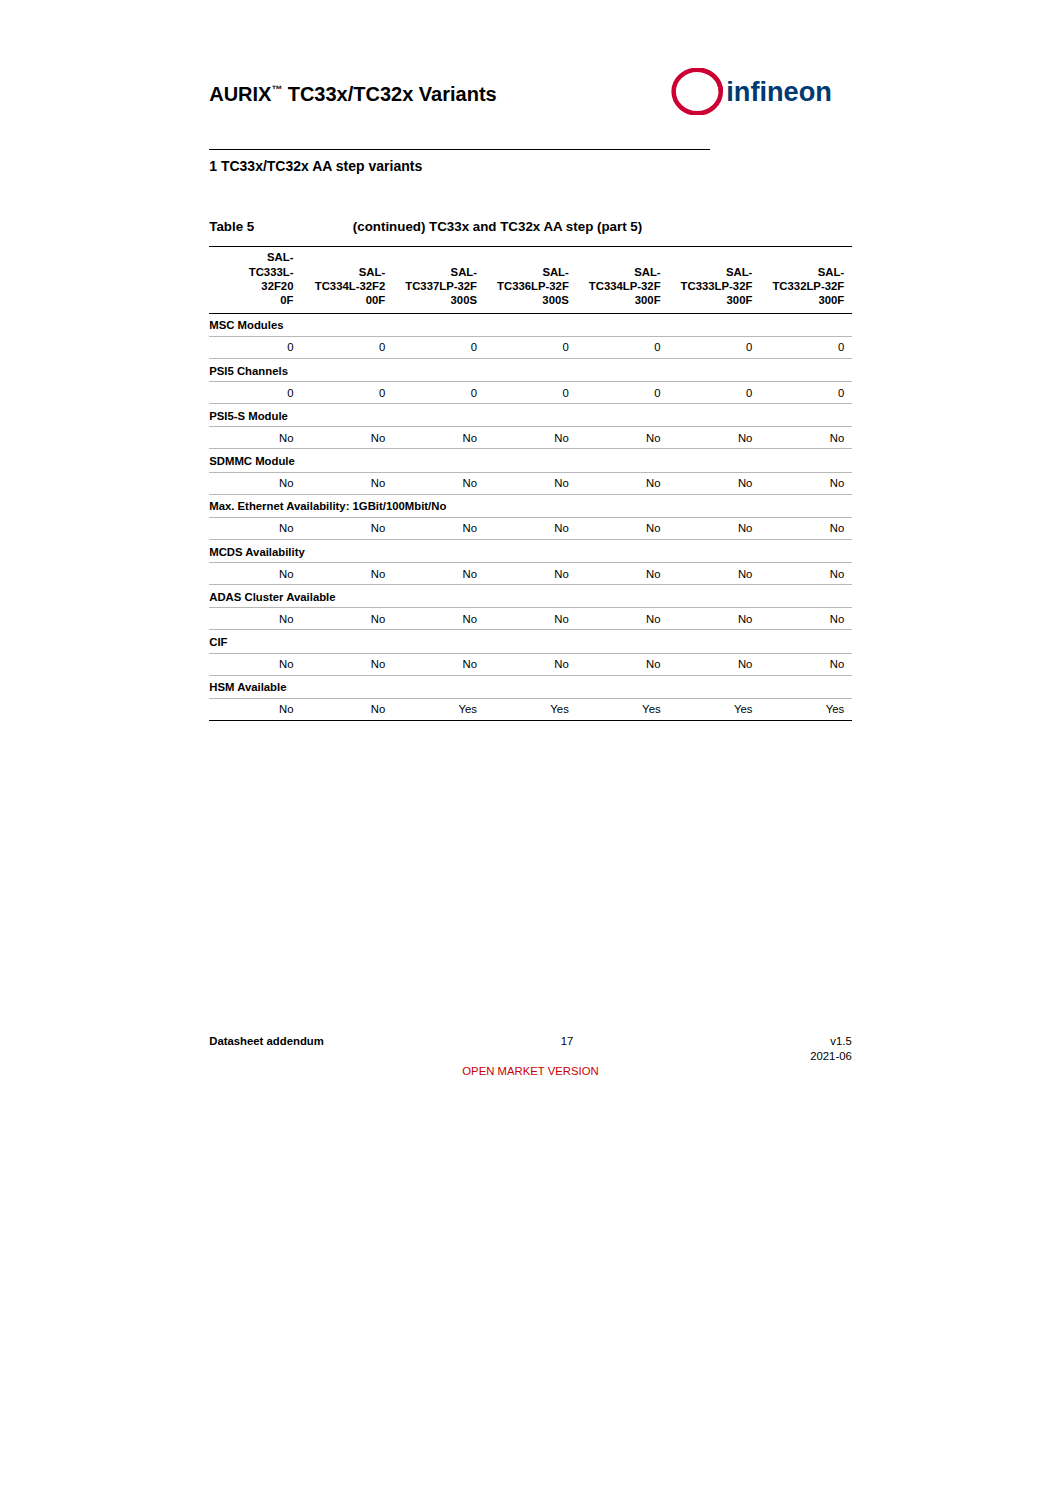AURIX™ TC33x/TC32x Variants
infineon
1 TC33x/TC32x AA step variants
Table 5(continued) TC33x and TC32x AA step (part 5)
| SAL- TC333L-32F20 0F | SAL- TC334L-32F2 00F | SAL- TC337LP-32F 300S | SAL- TC336LP-32F 300S | SAL- TC334LP-32F 300F | SAL- TC333LP-32F 300F | SAL- TC332LP-32F 300F |
| --- | --- | --- | --- | --- | --- | --- |
| MSC Modules |
| 0 | 0 | 0 | 0 | 0 | 0 | 0 |
| PSI5 Channels |
| 0 | 0 | 0 | 0 | 0 | 0 | 0 |
| PSI5-S Module |
| No | No | No | No | No | No | No |
| SDMMC Module |
| No | No | No | No | No | No | No |
| Max. Ethernet Availability: 1GBit/100Mbit/No |
| No | No | No | No | No | No | No |
| MCDS Availability |
| No | No | No | No | No | No | No |
| ADAS Cluster Available |
| No | No | No | No | No | No | No |
| CIF |
| No | No | No | No | No | No | No |
| HSM Available |
| No | No | Yes | Yes | Yes | Yes | Yes |
Datasheet addendum
17
v1.5
2021-06
OPEN MARKET VERSION